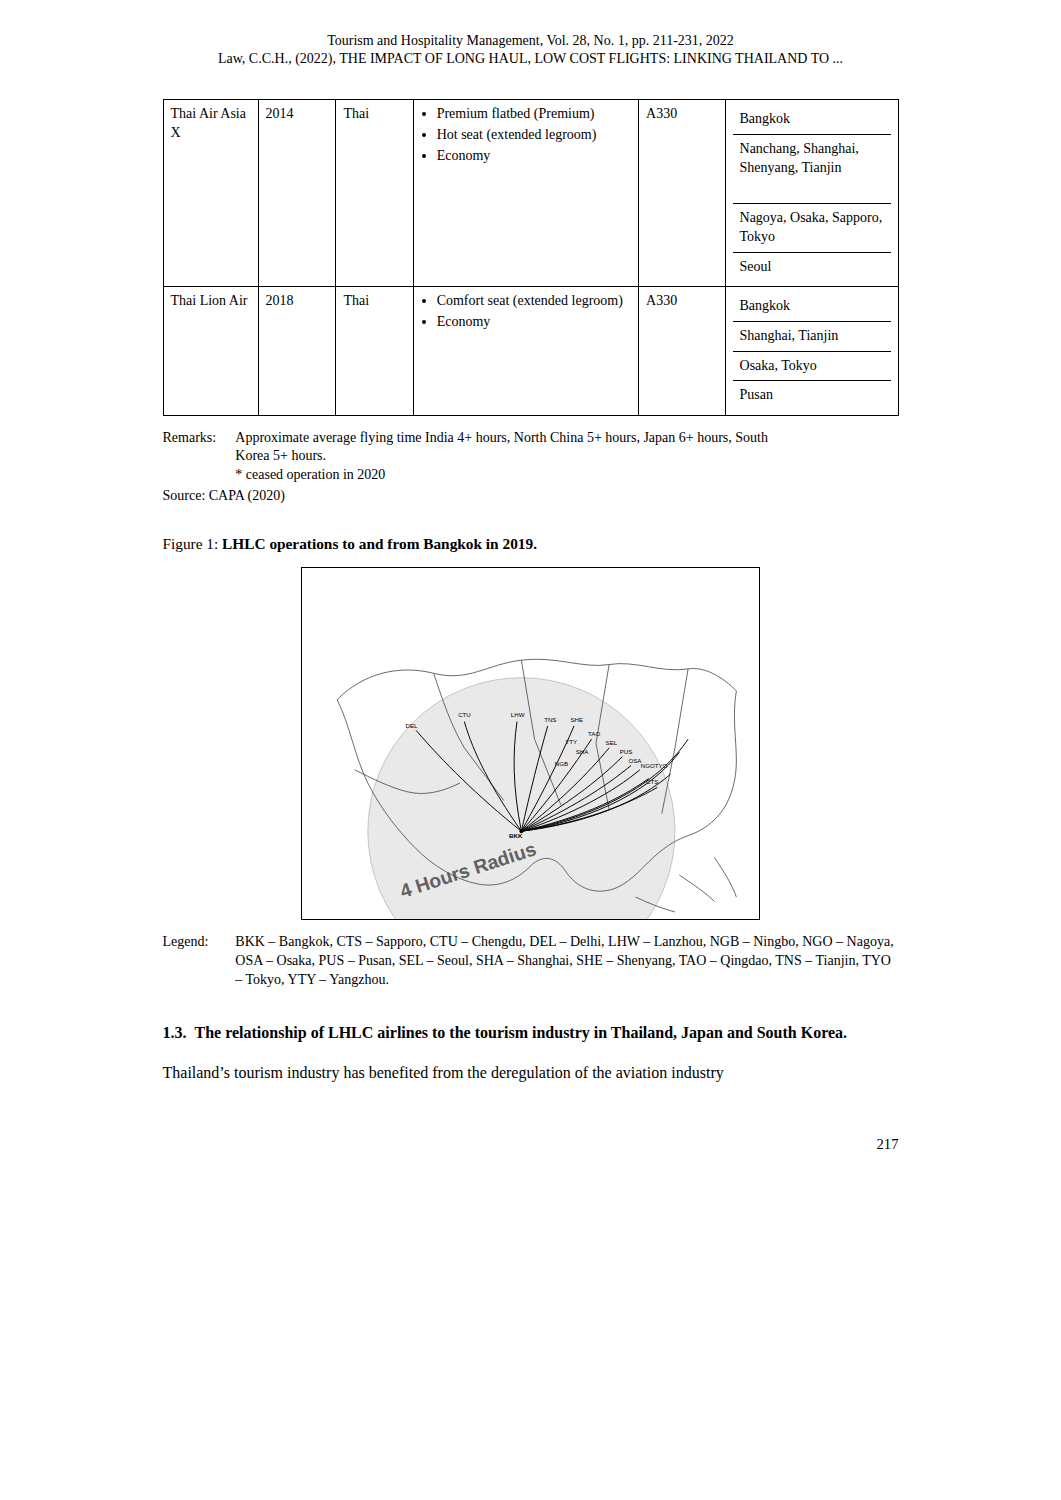Tourism and Hospitality Management, Vol. 28, No. 1, pp. 211-231, 2022
Law, C.C.H., (2022), THE IMPACT OF LONG HAUL, LOW COST FLIGHTS: LINKING THAILAND TO ...
| Thai Air Asia X | 2014 | Thai | Premium flatbed (Premium) Hot seat (extended legroom) Economy | A330 | Bangkok Nanchang, Shanghai, Shenyang, Tianjin Nagoya, Osaka, Sapporo, Tokyo Seoul |
| Thai Lion Air | 2018 | Thai | Comfort seat (extended legroom) Economy | A330 | Bangkok Shanghai, Tianjin Osaka, Tokyo Pusan |
Remarks: Approximate average flying time India 4+ hours, North China 5+ hours, Japan 6+ hours, South Korea 5+ hours. * ceased operation in 2020
Source: CAPA (2020)
Figure 1: LHLC operations to and from Bangkok in 2019.
DEL CTU LHW TNS SHE TAO SEL PUS OSA NGO TYO CTS YTY SHA NGB BKK 4 Hours Radius
Legend: BKK – Bangkok, CTS – Sapporo, CTU – Chengdu, DEL – Delhi, LHW – Lanzhou, NGB – Ningbo, NGO – Nagoya, OSA – Osaka, PUS – Pusan, SEL – Seoul, SHA – Shanghai, SHE – Shenyang, TAO – Qingdao, TNS – Tianjin, TYO – Tokyo, YTY – Yangzhou.
1.3. The relationship of LHLC airlines to the tourism industry in Thailand, Japan and South Korea.
Thailand’s tourism industry has benefited from the deregulation of the aviation industry
217